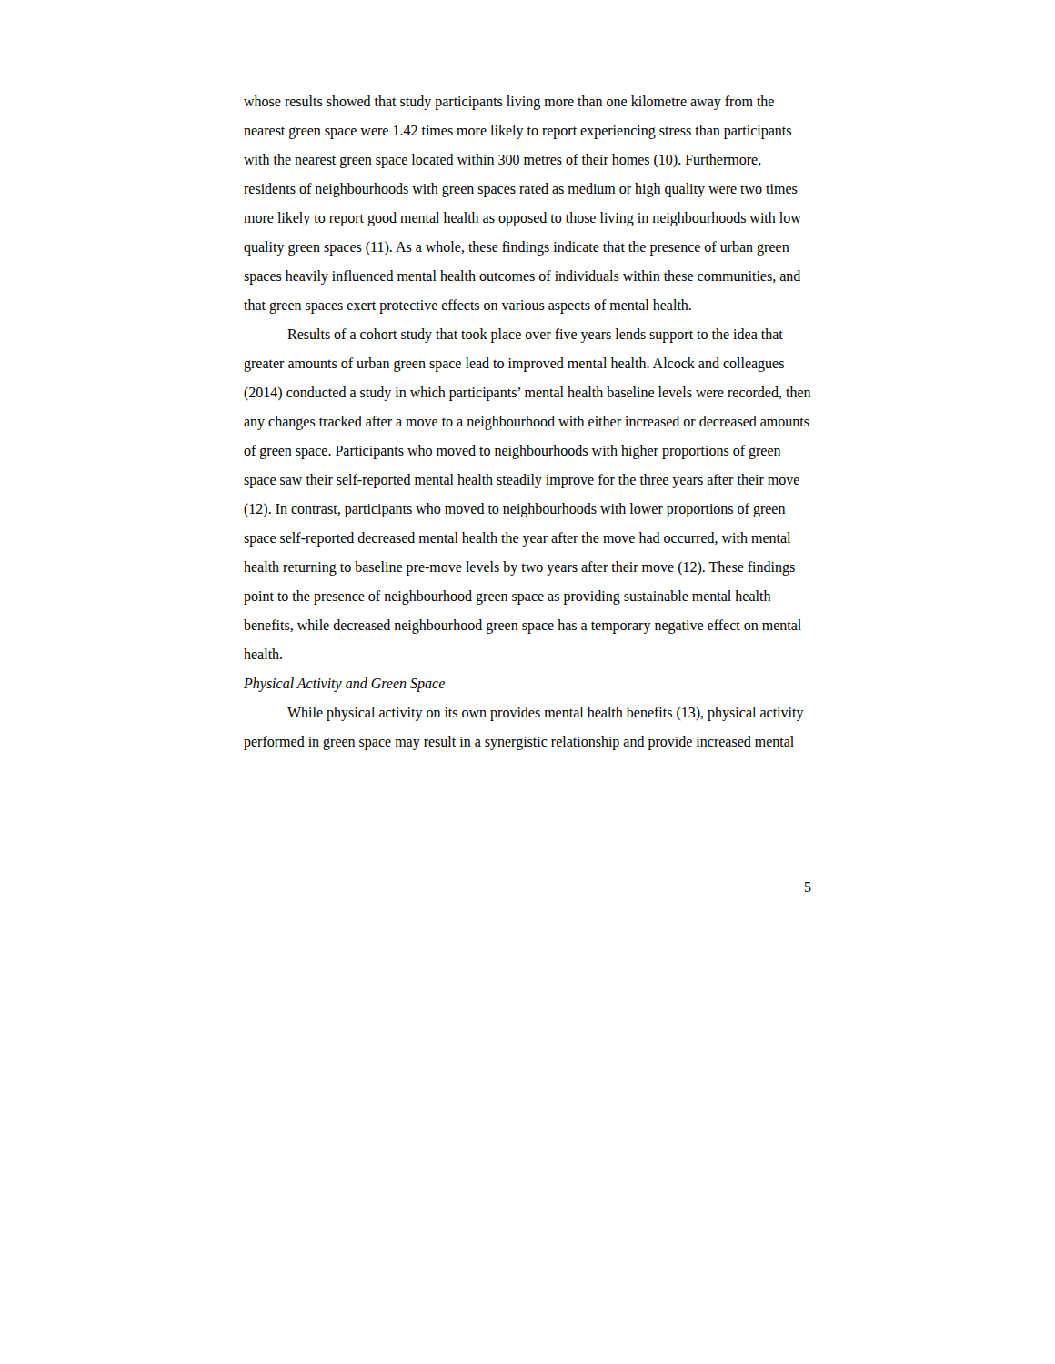whose results showed that study participants living more than one kilometre away from the nearest green space were 1.42 times more likely to report experiencing stress than participants with the nearest green space located within 300 metres of their homes (10). Furthermore, residents of neighbourhoods with green spaces rated as medium or high quality were two times more likely to report good mental health as opposed to those living in neighbourhoods with low quality green spaces (11). As a whole, these findings indicate that the presence of urban green spaces heavily influenced mental health outcomes of individuals within these communities, and that green spaces exert protective effects on various aspects of mental health.
Results of a cohort study that took place over five years lends support to the idea that greater amounts of urban green space lead to improved mental health. Alcock and colleagues (2014) conducted a study in which participants’ mental health baseline levels were recorded, then any changes tracked after a move to a neighbourhood with either increased or decreased amounts of green space. Participants who moved to neighbourhoods with higher proportions of green space saw their self-reported mental health steadily improve for the three years after their move (12). In contrast, participants who moved to neighbourhoods with lower proportions of green space self-reported decreased mental health the year after the move had occurred, with mental health returning to baseline pre-move levels by two years after their move (12). These findings point to the presence of neighbourhood green space as providing sustainable mental health benefits, while decreased neighbourhood green space has a temporary negative effect on mental health.
Physical Activity and Green Space
While physical activity on its own provides mental health benefits (13), physical activity performed in green space may result in a synergistic relationship and provide increased mental
5